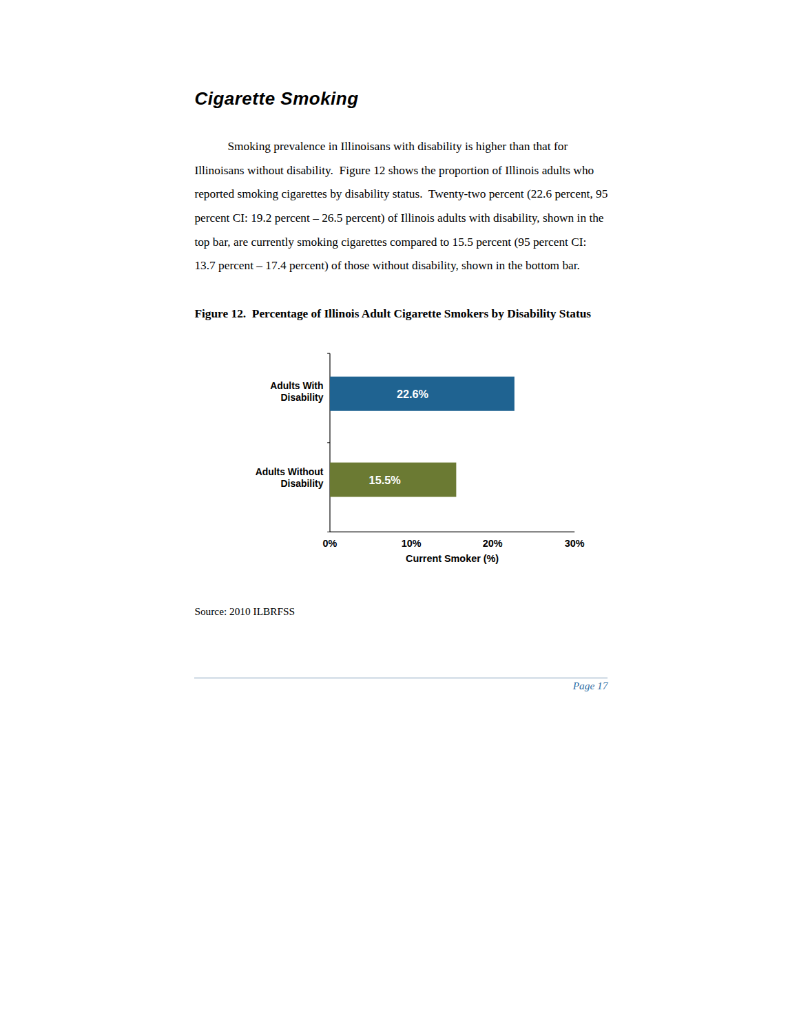Cigarette Smoking
Smoking prevalence in Illinoisans with disability is higher than that for Illinoisans without disability. Figure 12 shows the proportion of Illinois adults who reported smoking cigarettes by disability status. Twenty-two percent (22.6 percent, 95 percent CI: 19.2 percent – 26.5 percent) of Illinois adults with disability, shown in the top bar, are currently smoking cigarettes compared to 15.5 percent (95 percent CI: 13.7 percent – 17.4 percent) of those without disability, shown in the bottom bar.
Figure 12. Percentage of Illinois Adult Cigarette Smokers by Disability Status
22.6% 15.5% Adults With Disability Adults Without Disability 0% 10% 20% 30% Current Smoker (%)
Source: 2010 ILBRFSS
Page 17